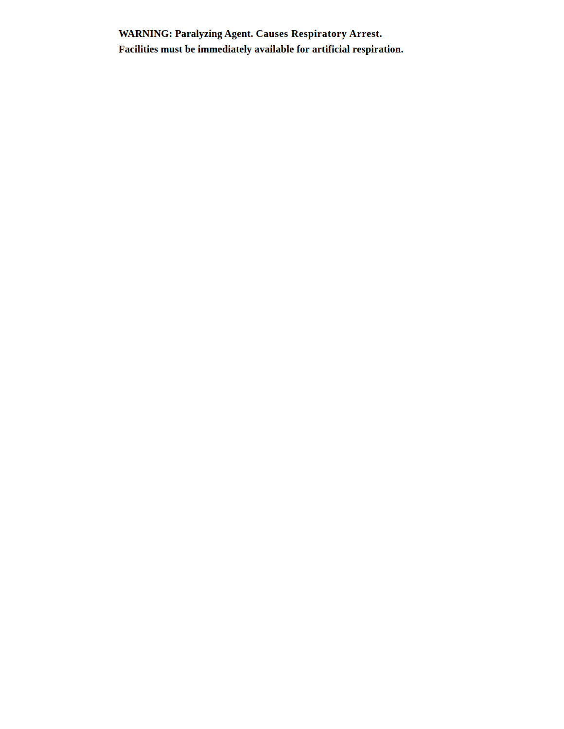WARNING: Paralyzing Agent. Causes Respiratory Arrest.
Facilities must be immediately available for artificial respiration.